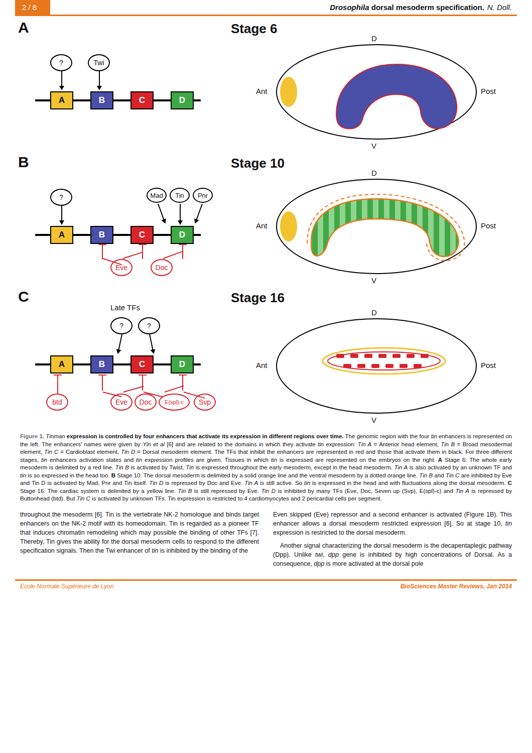2 / 8
Drosophila dorsal mesoderm specification. N. Doll.
A
Stage 6
A
B
C
D
?
Twi
D V Ant Post
B
Stage 10
A
B
C
D
?
Mad
Tin
Pnr
Eve
Doc
D V Ant Post
C
Stage 16
Late TFs
?
?
A
B
C
D
btd
Eve
Doc
E(spl)-c
Svp
D V Ant Post
Figure 1. Tinman expression is controlled by four enhancers that activate its expression in different regions over time. The genomic region with the four tin enhancers is represented on the left. The enhancers' names were given by Yin et al [6] and are related to the domains in which they activate tin expression: Tin A = Anterior head element, Tin B = Broad mesodermal element, Tin C = Cardioblast element, Tin D = Dorsal mesoderm element. The TFs that inhibit the enhancers are represented in red and those that activate them in black. For three different stages, tin enhancers activation states and tin expression profiles are given. Tissues in which tin is expressed are represented on the embryos on the right. A Stage 6: The whole early mesoderm is delimited by a red line. Tin B is activated by Twist. Tin is expressed throughout the early mesoderm, except in the head mesoderm. Tin A is also activated by an unknown TF and tin is so expressed in the head too. B Stage 10: The dorsal mesoderm is delimited by a solid orange line and the ventral mesoderm by a dotted orange line. Tin B and Tin C are inhibited by Eve and Tin D is activated by Mad, Pnr and Tin itself. Tin D is repressed by Doc and Eve. Tin A is still active. So tin is expressed in the head and with fluctuations along the dorsal mesoderm. C Stage 16: The cardiac system is delimited by a yellow line. Tin B is still repressed by Eve. Tin D is inhibited by many TFs (Eve, Doc, Seven up (Svp), E(spl)-c) and Tin A is repressed by Buttonhead (btd). But Tin C is activated by unknown TFs. Tin expression is restricted to 4 cardiomyocytes and 2 pericardial cells per segment.
throughout the mesoderm [6]. Tin is the vertebrate NK-2 homologue and binds target enhancers on the NK-2 motif with its homeodomain. Tin is regarded as a pioneer TF that induces chromatin remodeling which may possible the binding of other TFs [7]. Thereby, Tin gives the ability for the dorsal mesoderm cells to respond to the different specification signals. Then the Twi enhancer of tin is inhibited by the binding of the
Even skipped (Eve) repressor and a second enhancer is activated (Figure 1B). This enhancer allows a dorsal mesoderm restricted expression [6]. So at stage 10, tin expression is restricted to the dorsal mesoderm.
Another signal characterizing the dorsal mesoderm is the decapentaplegic pathway (Dpp). Unlike twi, dpp gene is inhibited by high concentrations of Dorsal. As a consequence, dpp is more activated at the dorsal pole
Ecole Normale Supérieure de Lyon
BioSciences Master Reviews, Jan 2014